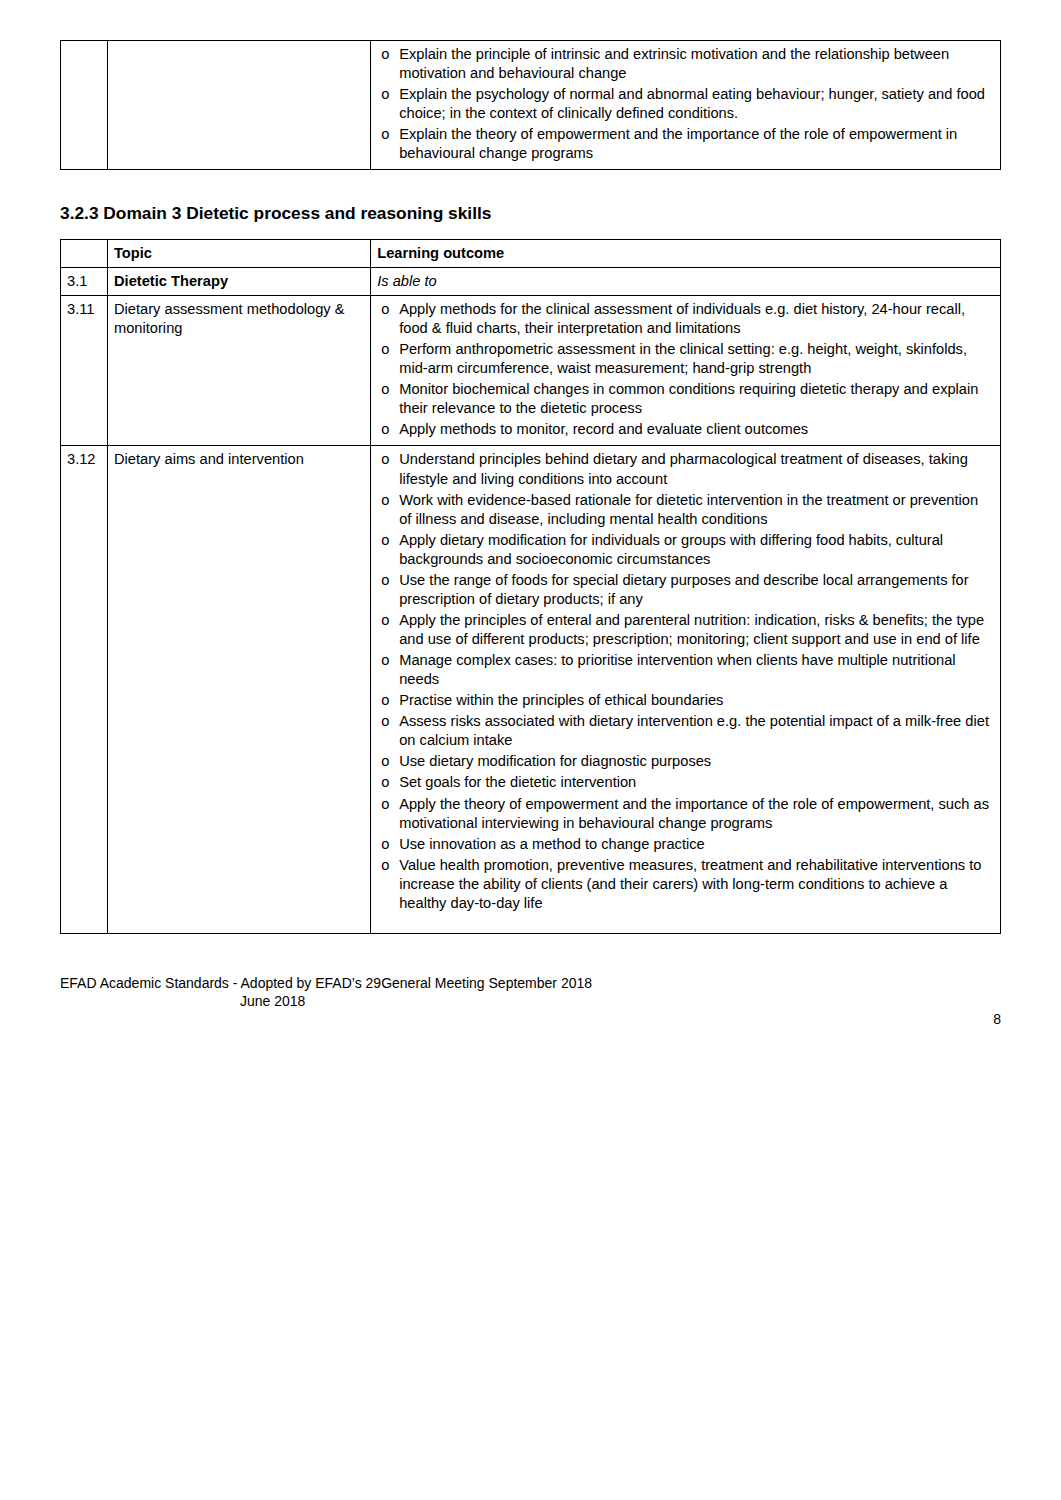| | | Explain the principle of intrinsic and extrinsic motivation and the relationship between motivation and behavioural change Explain the psychology of normal and abnormal eating behaviour; hunger, satiety and food choice; in the context of clinically defined conditions. Explain the theory of empowerment and the importance of the role of empowerment in behavioural change programs |
3.2.3 Domain 3 Dietetic process and reasoning skills
| | Topic | Learning outcome |
| --- | --- | --- |
| 3.1 | Dietetic Therapy | Is able to |
| 3.11 | Dietary assessment methodology & monitoring | Apply methods for the clinical assessment of individuals e.g. diet history, 24-hour recall, food & fluid charts, their interpretation and limitations Perform anthropometric assessment in the clinical setting: e.g. height, weight, skinfolds, mid-arm circumference, waist measurement; hand-grip strength Monitor biochemical changes in common conditions requiring dietetic therapy and explain their relevance to the dietetic process Apply methods to monitor, record and evaluate client outcomes |
| 3.12 | Dietary aims and intervention | Understand principles behind dietary and pharmacological treatment of diseases, taking lifestyle and living conditions into account Work with evidence-based rationale for dietetic intervention in the treatment or prevention of illness and disease, including mental health conditions Apply dietary modification for individuals or groups with differing food habits, cultural backgrounds and socioeconomic circumstances Use the range of foods for special dietary purposes and describe local arrangements for prescription of dietary products; if any Apply the principles of enteral and parenteral nutrition: indication, risks & benefits; the type and use of different products; prescription; monitoring; client support and use in end of life Manage complex cases: to prioritise intervention when clients have multiple nutritional needs Practise within the principles of ethical boundaries Assess risks associated with dietary intervention e.g. the potential impact of a milk-free diet on calcium intake Use dietary modification for diagnostic purposes Set goals for the dietetic intervention Apply the theory of empowerment and the importance of the role of empowerment, such as motivational interviewing in behavioural change programs Use innovation as a method to change practice Value health promotion, preventive measures, treatment and rehabilitative interventions to increase the ability of clients (and their carers) with long-term conditions to achieve a healthy day-to-day life |
EFAD Academic Standards - Adopted by EFAD’s 29General Meeting September 2018
June 2018 8